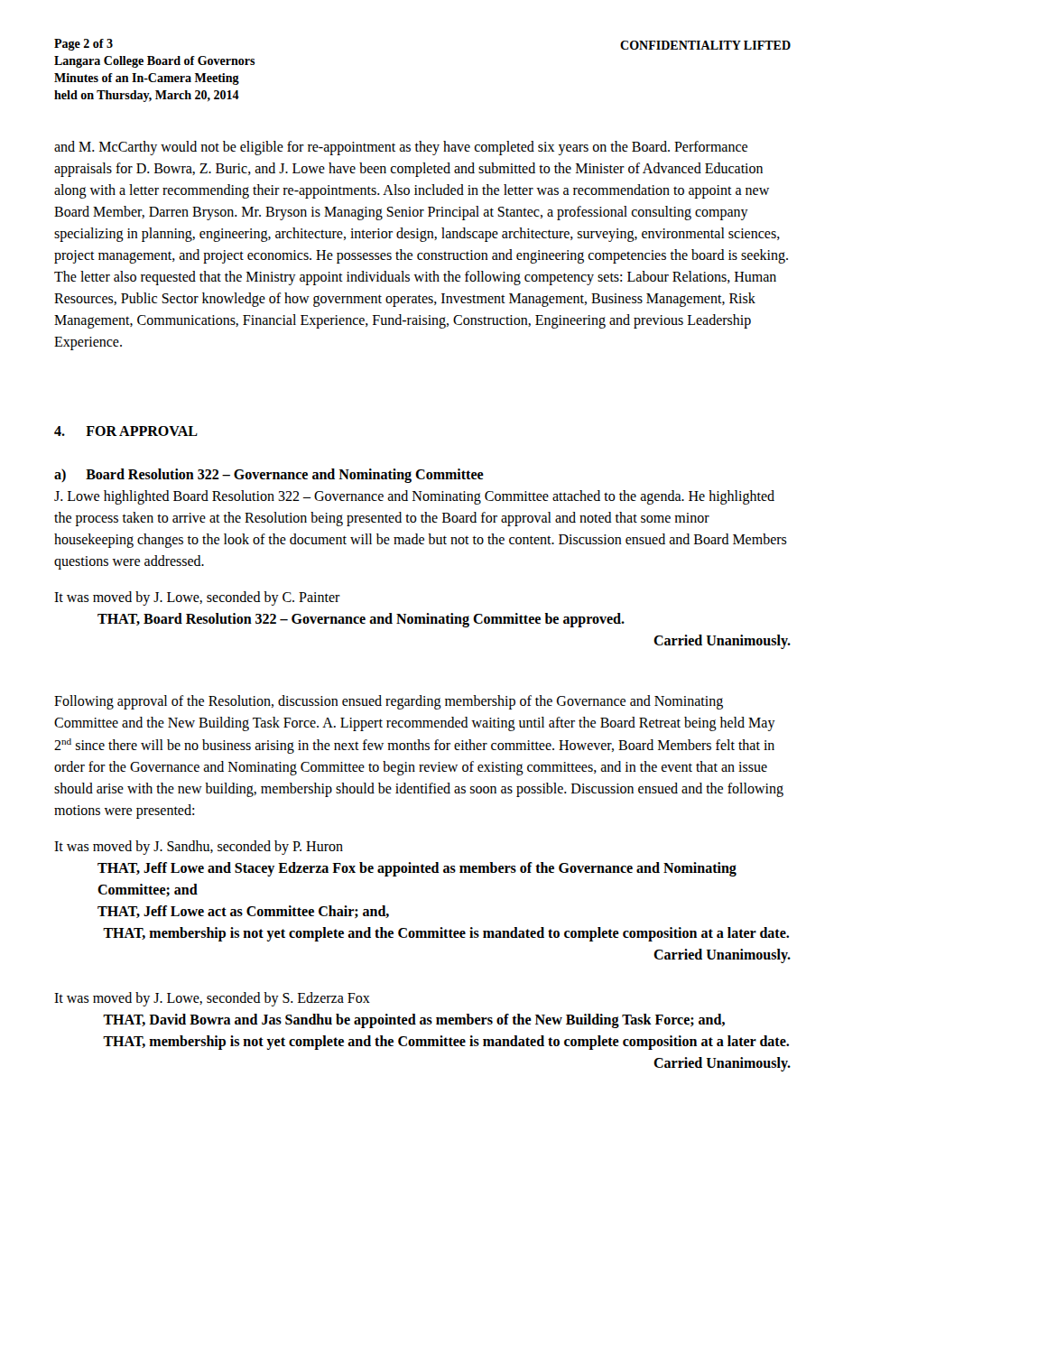Page 2 of 3
Langara College Board of Governors
Minutes of an In-Camera Meeting
held on Thursday, March 20, 2014
CONFIDENTIALITY LIFTED
and M. McCarthy would not be eligible for re-appointment as they have completed six years on the Board. Performance appraisals for D. Bowra, Z. Buric, and J. Lowe have been completed and submitted to the Minister of Advanced Education along with a letter recommending their re-appointments. Also included in the letter was a recommendation to appoint a new Board Member, Darren Bryson. Mr. Bryson is Managing Senior Principal at Stantec, a professional consulting company specializing in planning, engineering, architecture, interior design, landscape architecture, surveying, environmental sciences, project management, and project economics. He possesses the construction and engineering competencies the board is seeking. The letter also requested that the Ministry appoint individuals with the following competency sets: Labour Relations, Human Resources, Public Sector knowledge of how government operates, Investment Management, Business Management, Risk Management, Communications, Financial Experience, Fund-raising, Construction, Engineering and previous Leadership Experience.
4. FOR APPROVAL
a) Board Resolution 322 – Governance and Nominating Committee
J. Lowe highlighted Board Resolution 322 – Governance and Nominating Committee attached to the agenda. He highlighted the process taken to arrive at the Resolution being presented to the Board for approval and noted that some minor housekeeping changes to the look of the document will be made but not to the content. Discussion ensued and Board Members questions were addressed.
It was moved by J. Lowe, seconded by C. Painter
THAT, Board Resolution 322 – Governance and Nominating Committee be approved.
Carried Unanimously.
Following approval of the Resolution, discussion ensued regarding membership of the Governance and Nominating Committee and the New Building Task Force. A. Lippert recommended waiting until after the Board Retreat being held May 2nd since there will be no business arising in the next few months for either committee. However, Board Members felt that in order for the Governance and Nominating Committee to begin review of existing committees, and in the event that an issue should arise with the new building, membership should be identified as soon as possible. Discussion ensued and the following motions were presented:
It was moved by J. Sandhu, seconded by P. Huron
THAT, Jeff Lowe and Stacey Edzerza Fox be appointed as members of the Governance and Nominating Committee; and
THAT, Jeff Lowe act as Committee Chair; and,
THAT, membership is not yet complete and the Committee is mandated to complete composition at a later date.
Carried Unanimously.
It was moved by J. Lowe, seconded by S. Edzerza Fox
THAT, David Bowra and Jas Sandhu be appointed as members of the New Building Task Force; and,
THAT, membership is not yet complete and the Committee is mandated to complete composition at a later date.
Carried Unanimously.